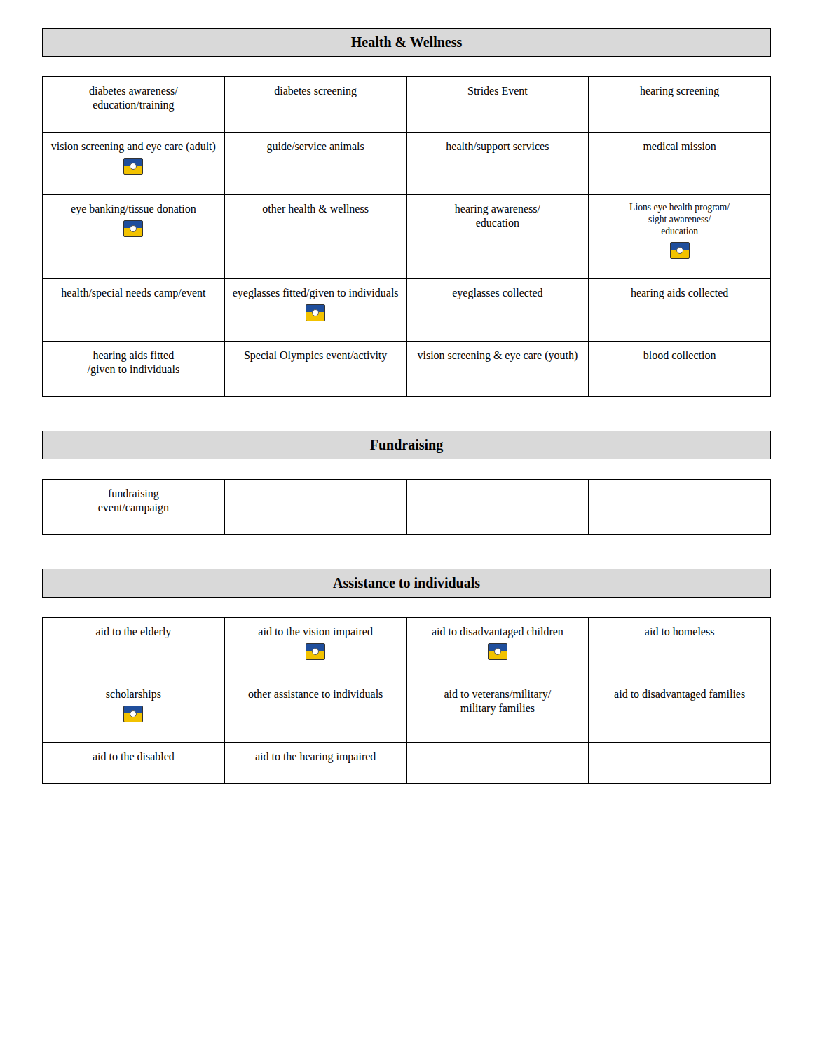Health & Wellness
| diabetes awareness/ education/training | diabetes screening | Strides Event | hearing screening |
| vision screening and eye care (adult) | guide/service animals | health/support services | medical mission |
| eye banking/tissue donation | other health & wellness | hearing awareness/ education | Lions eye health program/ sight awareness/ education |
| health/special needs camp/event | eyeglasses fitted/given to individuals | eyeglasses collected | hearing aids collected |
| hearing aids fitted /given to individuals | Special Olympics event/activity | vision screening & eye care (youth) | blood collection |
Fundraising
| fundraising event/campaign | | | |
Assistance to individuals
| aid to the elderly | aid to the vision impaired | aid to disadvantaged children | aid to homeless |
| scholarships | other assistance to individuals | aid to veterans/military/ military families | aid to disadvantaged families |
| aid to the disabled | aid to the hearing impaired | | |